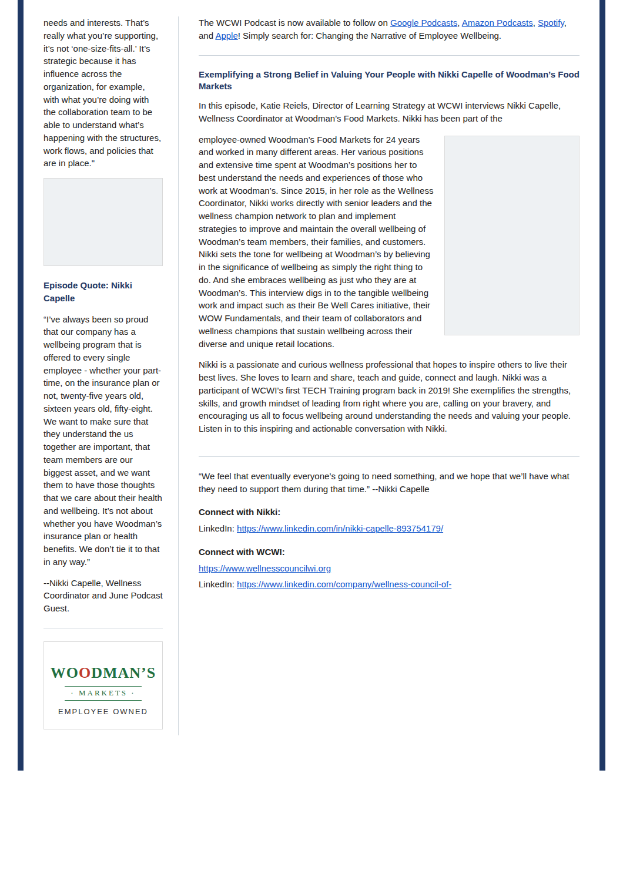needs and interests. That’s really what you’re supporting, it’s not ‘one-size-fits-all.’ It’s strategic because it has influence across the organization, for example, with what you’re doing with the collaboration team to be able to understand what’s happening with the structures, work flows, and policies that are in place."
Episode Quote: Nikki Capelle
“I’ve always been so proud that our company has a wellbeing program that is offered to every single employee - whether your part-time, on the insurance plan or not, twenty-five years old, sixteen years old, fifty-eight. We want to make sure that they understand the us together are important, that team members are our biggest asset, and we want them to have those thoughts that we care about their health and wellbeing. It’s not about whether you have Woodman’s insurance plan or health benefits. We don’t tie it to that in any way.”
--Nikki Capelle, Wellness Coordinator and June Podcast Guest.
WOODMAN’S
· MARKETS ·
EMPLOYEE OWNED
The WCWI Podcast is now available to follow on Google Podcasts, Amazon Podcasts, Spotify, and Apple! Simply search for: Changing the Narrative of Employee Wellbeing.
Exemplifying a Strong Belief in Valuing Your People with Nikki Capelle of Woodman’s Food Markets
In this episode, Katie Reiels, Director of Learning Strategy at WCWI interviews Nikki Capelle, Wellness Coordinator at Woodman’s Food Markets. Nikki has been part of the
employee-owned Woodman’s Food Markets for 24 years and worked in many different areas. Her various positions and extensive time spent at Woodman’s positions her to best understand the needs and experiences of those who work at Woodman’s. Since 2015, in her role as the Wellness Coordinator, Nikki works directly with senior leaders and the wellness champion network to plan and implement strategies to improve and maintain the overall wellbeing of Woodman’s team members, their families, and customers. Nikki sets the tone for wellbeing at Woodman’s by believing in the significance of wellbeing as simply the right thing to do. And she embraces wellbeing as just who they are at Woodman’s. This interview digs in to the tangible wellbeing work and impact such as their Be Well Cares initiative, their WOW Fundamentals, and their team of collaborators and wellness champions that sustain wellbeing across their diverse and unique retail locations.
Nikki is a passionate and curious wellness professional that hopes to inspire others to live their best lives. She loves to learn and share, teach and guide, connect and laugh. Nikki was a participant of WCWI’s first TECH Training program back in 2019! She exemplifies the strengths, skills, and growth mindset of leading from right where you are, calling on your bravery, and encouraging us all to focus wellbeing around understanding the needs and valuing your people. Listen in to this inspiring and actionable conversation with Nikki.
“We feel that eventually everyone’s going to need something, and we hope that we’ll have what they need to support them during that time.” --Nikki Capelle
Connect with Nikki:
LinkedIn: https://www.linkedin.com/in/nikki-capelle-893754179/
Connect with WCWI:
https://www.wellnesscouncilwi.org
LinkedIn: https://www.linkedin.com/company/wellness-council-of-